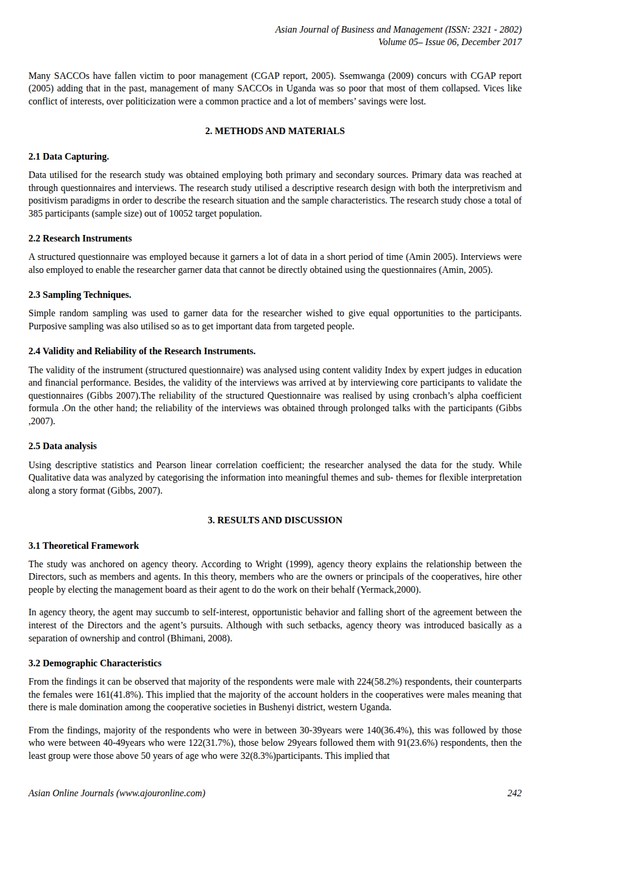Asian Journal of Business and Management (ISSN: 2321 - 2802) Volume 05– Issue 06, December 2017
Many SACCOs have fallen victim to poor management (CGAP report, 2005). Ssemwanga (2009) concurs with CGAP report (2005) adding that in the past, management of many SACCOs in Uganda was so poor that most of them collapsed. Vices like conflict of interests, over politicization were a common practice and a lot of members’ savings were lost.
2. Methods and Materials
2.1 Data Capturing.
Data utilised for the research study was obtained employing both primary and secondary sources. Primary data was reached at through questionnaires and interviews. The research study utilised a descriptive research design with both the interpretivism and positivism paradigms in order to describe the research situation and the sample characteristics. The research study chose a total of 385 participants (sample size) out of 10052 target population.
2.2 Research Instruments
A structured questionnaire was employed because it garners a lot of data in a short period of time (Amin 2005). Interviews were also employed to enable the researcher garner data that cannot be directly obtained using the questionnaires (Amin, 2005).
2.3 Sampling Techniques.
Simple random sampling was used to garner data for the researcher wished to give equal opportunities to the participants. Purposive sampling was also utilised so as to get important data from targeted people.
2.4 Validity and Reliability of the Research Instruments.
The validity of the instrument (structured questionnaire) was analysed using content validity Index by expert judges in education and financial performance. Besides, the validity of the interviews was arrived at by interviewing core participants to validate the questionnaires (Gibbs 2007).The reliability of the structured Questionnaire was realised by using cronbach’s alpha coefficient formula .On the other hand; the reliability of the interviews was obtained through prolonged talks with the participants (Gibbs ,2007).
2.5 Data analysis
Using descriptive statistics and Pearson linear correlation coefficient; the researcher analysed the data for the study. While Qualitative data was analyzed by categorising the information into meaningful themes and sub- themes for flexible interpretation along a story format (Gibbs, 2007).
3. Results and Discussion
3.1 Theoretical Framework
The study was anchored on agency theory. According to Wright (1999), agency theory explains the relationship between the Directors, such as members and agents. In this theory, members who are the owners or principals of the cooperatives, hire other people by electing the management board as their agent to do the work on their behalf (Yermack,2000).
In agency theory, the agent may succumb to self-interest, opportunistic behavior and falling short of the agreement between the interest of the Directors and the agent’s pursuits. Although with such setbacks, agency theory was introduced basically as a separation of ownership and control (Bhimani, 2008).
3.2 Demographic Characteristics
From the findings it can be observed that majority of the respondents were male with 224(58.2%) respondents, their counterparts the females were 161(41.8%). This implied that the majority of the account holders in the cooperatives were males meaning that there is male domination among the cooperative societies in Bushenyi district, western Uganda.
From the findings, majority of the respondents who were in between 30-39years were 140(36.4%), this was followed by those who were between 40-49years who were 122(31.7%), those below 29years followed them with 91(23.6%) respondents, then the least group were those above 50 years of age who were 32(8.3%)participants. This implied that
Asian Online Journals (www.ajouronline.com) 242